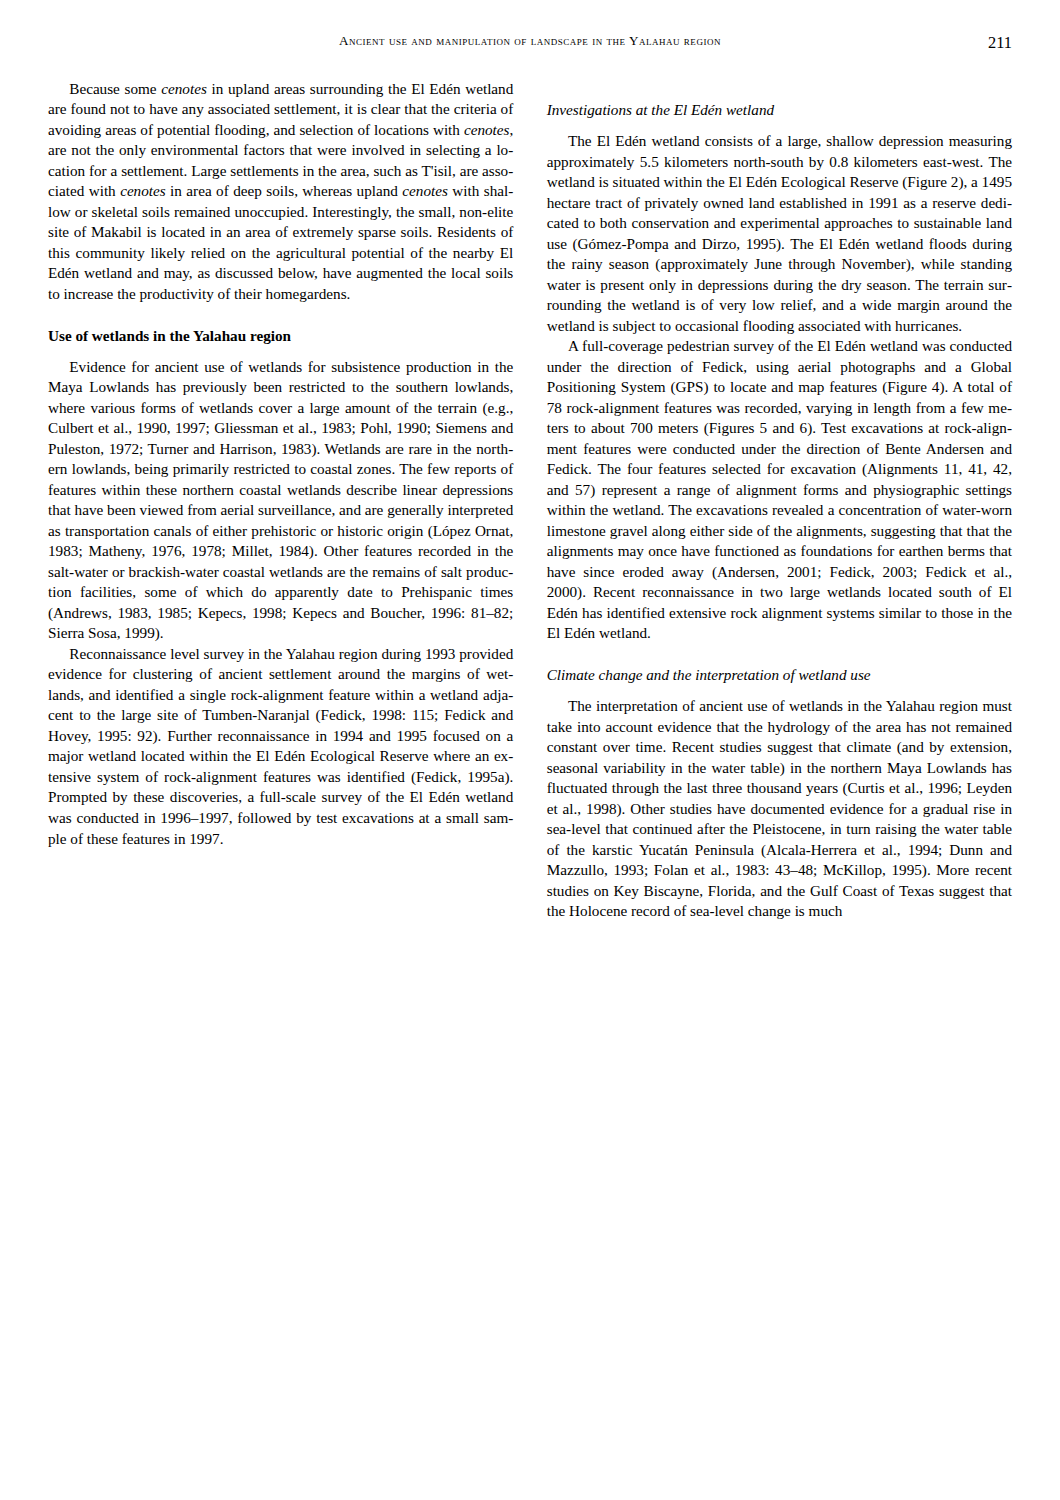Ancient use and manipulation of landscape in the Yalahau region 211
Because some cenotes in upland areas surrounding the El Edén wetland are found not to have any associated settlement, it is clear that the criteria of avoiding areas of potential flooding, and selection of locations with cenotes, are not the only environmental factors that were involved in selecting a location for a settlement. Large settlements in the area, such as T'isil, are associated with cenotes in area of deep soils, whereas upland cenotes with shallow or skeletal soils remained unoccupied. Interestingly, the small, non-elite site of Makabil is located in an area of extremely sparse soils. Residents of this community likely relied on the agricultural potential of the nearby El Edén wetland and may, as discussed below, have augmented the local soils to increase the productivity of their homegardens.
Use of wetlands in the Yalahau region
Evidence for ancient use of wetlands for subsistence production in the Maya Lowlands has previously been restricted to the southern lowlands, where various forms of wetlands cover a large amount of the terrain (e.g., Culbert et al., 1990, 1997; Gliessman et al., 1983; Pohl, 1990; Siemens and Puleston, 1972; Turner and Harrison, 1983). Wetlands are rare in the northern lowlands, being primarily restricted to coastal zones. The few reports of features within these northern coastal wetlands describe linear depressions that have been viewed from aerial surveillance, and are generally interpreted as transportation canals of either prehistoric or historic origin (López Ornat, 1983; Matheny, 1976, 1978; Millet, 1984). Other features recorded in the salt-water or brackish-water coastal wetlands are the remains of salt production facilities, some of which do apparently date to Prehispanic times (Andrews, 1983, 1985; Kepecs, 1998; Kepecs and Boucher, 1996: 81–82; Sierra Sosa, 1999).
Reconnaissance level survey in the Yalahau region during 1993 provided evidence for clustering of ancient settlement around the margins of wetlands, and identified a single rock-alignment feature within a wetland adjacent to the large site of Tumben-Naranjal (Fedick, 1998: 115; Fedick and Hovey, 1995: 92). Further reconnaissance in 1994 and 1995 focused on a major wetland located within the El Edén Ecological Reserve where an extensive system of rock-alignment features was identified (Fedick, 1995a). Prompted by these discoveries, a full-scale survey of the El Edén wetland was conducted in 1996–1997, followed by test excavations at a small sample of these features in 1997.
Investigations at the El Edén wetland
The El Edén wetland consists of a large, shallow depression measuring approximately 5.5 kilometers north-south by 0.8 kilometers east-west. The wetland is situated within the El Edén Ecological Reserve (Figure 2), a 1495 hectare tract of privately owned land established in 1991 as a reserve dedicated to both conservation and experimental approaches to sustainable land use (Gómez-Pompa and Dirzo, 1995). The El Edén wetland floods during the rainy season (approximately June through November), while standing water is present only in depressions during the dry season. The terrain surrounding the wetland is of very low relief, and a wide margin around the wetland is subject to occasional flooding associated with hurricanes.
A full-coverage pedestrian survey of the El Edén wetland was conducted under the direction of Fedick, using aerial photographs and a Global Positioning System (GPS) to locate and map features (Figure 4). A total of 78 rock-alignment features was recorded, varying in length from a few meters to about 700 meters (Figures 5 and 6). Test excavations at rock-alignment features were conducted under the direction of Bente Andersen and Fedick. The four features selected for excavation (Alignments 11, 41, 42, and 57) represent a range of alignment forms and physiographic settings within the wetland. The excavations revealed a concentration of water-worn limestone gravel along either side of the alignments, suggesting that that the alignments may once have functioned as foundations for earthen berms that have since eroded away (Andersen, 2001; Fedick, 2003; Fedick et al., 2000). Recent reconnaissance in two large wetlands located south of El Edén has identified extensive rock alignment systems similar to those in the El Edén wetland.
Climate change and the interpretation of wetland use
The interpretation of ancient use of wetlands in the Yalahau region must take into account evidence that the hydrology of the area has not remained constant over time. Recent studies suggest that climate (and by extension, seasonal variability in the water table) in the northern Maya Lowlands has fluctuated through the last three thousand years (Curtis et al., 1996; Leyden et al., 1998). Other studies have documented evidence for a gradual rise in sea-level that continued after the Pleistocene, in turn raising the water table of the karstic Yucatán Peninsula (Alcala-Herrera et al., 1994; Dunn and Mazzullo, 1993; Folan et al., 1983: 43–48; McKillop, 1995). More recent studies on Key Biscayne, Florida, and the Gulf Coast of Texas suggest that the Holocene record of sea-level change is much